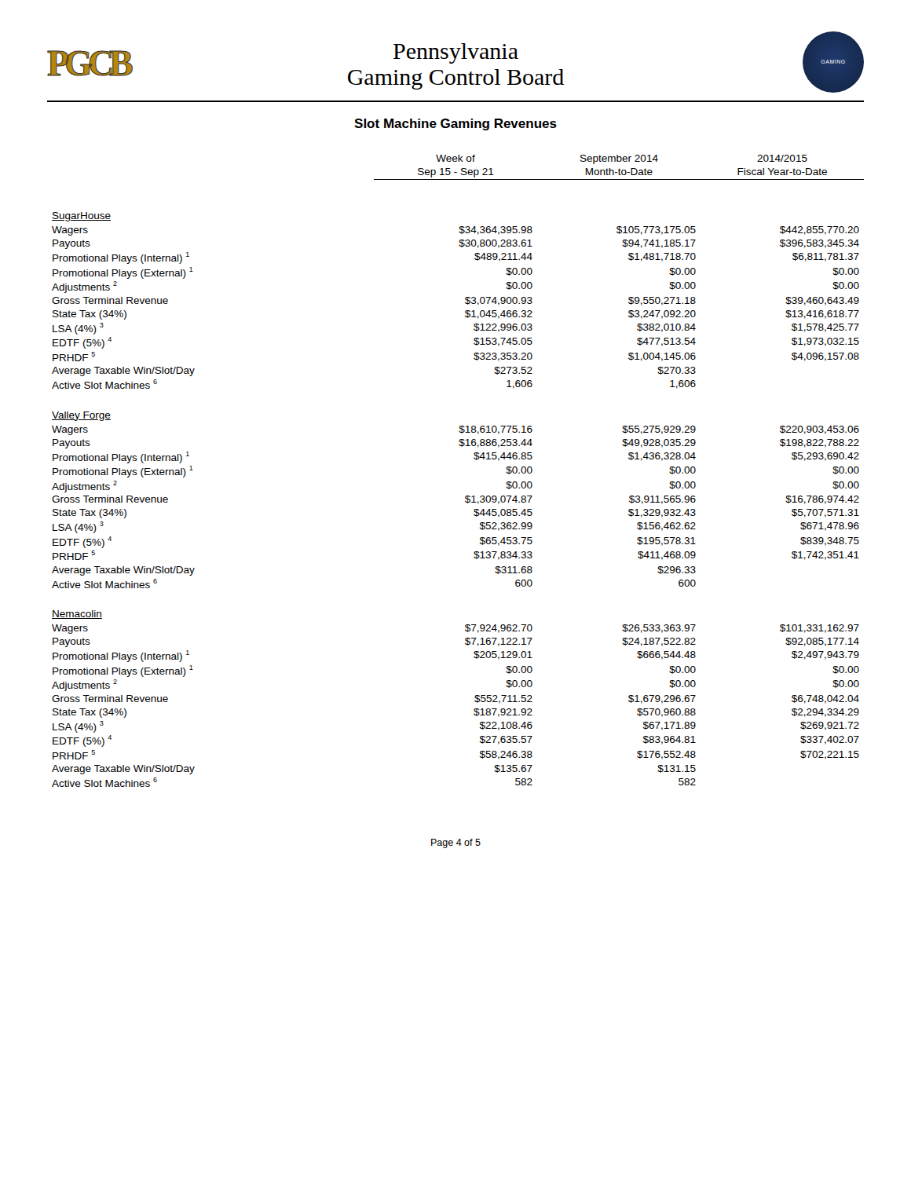PGCB
Pennsylvania
Gaming Control Board
PENNSYLVANIA
GAMING
CONTROL BOARD
Slot Machine Gaming Revenues
| | Week of | September 2014 | 2014/2015 |
| --- | --- | --- | --- |
| | Sep 15 - Sep 21 | Month-to-Date | Fiscal Year-to-Date |
| SugarHouse | | | |
| Wagers | $34,364,395.98 | $105,773,175.05 | $442,855,770.20 |
| Payouts | $30,800,283.61 | $94,741,185.17 | $396,583,345.34 |
| Promotional Plays (Internal) 1 | $489,211.44 | $1,481,718.70 | $6,811,781.37 |
| Promotional Plays (External) 1 | $0.00 | $0.00 | $0.00 |
| Adjustments 2 | $0.00 | $0.00 | $0.00 |
| Gross Terminal Revenue | $3,074,900.93 | $9,550,271.18 | $39,460,643.49 |
| State Tax (34%) | $1,045,466.32 | $3,247,092.20 | $13,416,618.77 |
| LSA (4%) 3 | $122,996.03 | $382,010.84 | $1,578,425.77 |
| EDTF (5%) 4 | $153,745.05 | $477,513.54 | $1,973,032.15 |
| PRHDF 5 | $323,353.20 | $1,004,145.06 | $4,096,157.08 |
| Average Taxable Win/Slot/Day | $273.52 | $270.33 | |
| Active Slot Machines 6 | 1,606 | 1,606 | |
| Valley Forge | | | |
| Wagers | $18,610,775.16 | $55,275,929.29 | $220,903,453.06 |
| Payouts | $16,886,253.44 | $49,928,035.29 | $198,822,788.22 |
| Promotional Plays (Internal) 1 | $415,446.85 | $1,436,328.04 | $5,293,690.42 |
| Promotional Plays (External) 1 | $0.00 | $0.00 | $0.00 |
| Adjustments 2 | $0.00 | $0.00 | $0.00 |
| Gross Terminal Revenue | $1,309,074.87 | $3,911,565.96 | $16,786,974.42 |
| State Tax (34%) | $445,085.45 | $1,329,932.43 | $5,707,571.31 |
| LSA (4%) 3 | $52,362.99 | $156,462.62 | $671,478.96 |
| EDTF (5%) 4 | $65,453.75 | $195,578.31 | $839,348.75 |
| PRHDF 5 | $137,834.33 | $411,468.09 | $1,742,351.41 |
| Average Taxable Win/Slot/Day | $311.68 | $296.33 | |
| Active Slot Machines 6 | 600 | 600 | |
| Nemacolin | | | |
| Wagers | $7,924,962.70 | $26,533,363.97 | $101,331,162.97 |
| Payouts | $7,167,122.17 | $24,187,522.82 | $92,085,177.14 |
| Promotional Plays (Internal) 1 | $205,129.01 | $666,544.48 | $2,497,943.79 |
| Promotional Plays (External) 1 | $0.00 | $0.00 | $0.00 |
| Adjustments 2 | $0.00 | $0.00 | $0.00 |
| Gross Terminal Revenue | $552,711.52 | $1,679,296.67 | $6,748,042.04 |
| State Tax (34%) | $187,921.92 | $570,960.88 | $2,294,334.29 |
| LSA (4%) 3 | $22,108.46 | $67,171.89 | $269,921.72 |
| EDTF (5%) 4 | $27,635.57 | $83,964.81 | $337,402.07 |
| PRHDF 5 | $58,246.38 | $176,552.48 | $702,221.15 |
| Average Taxable Win/Slot/Day | $135.67 | $131.15 | |
| Active Slot Machines 6 | 582 | 582 | |
Page 4 of 5